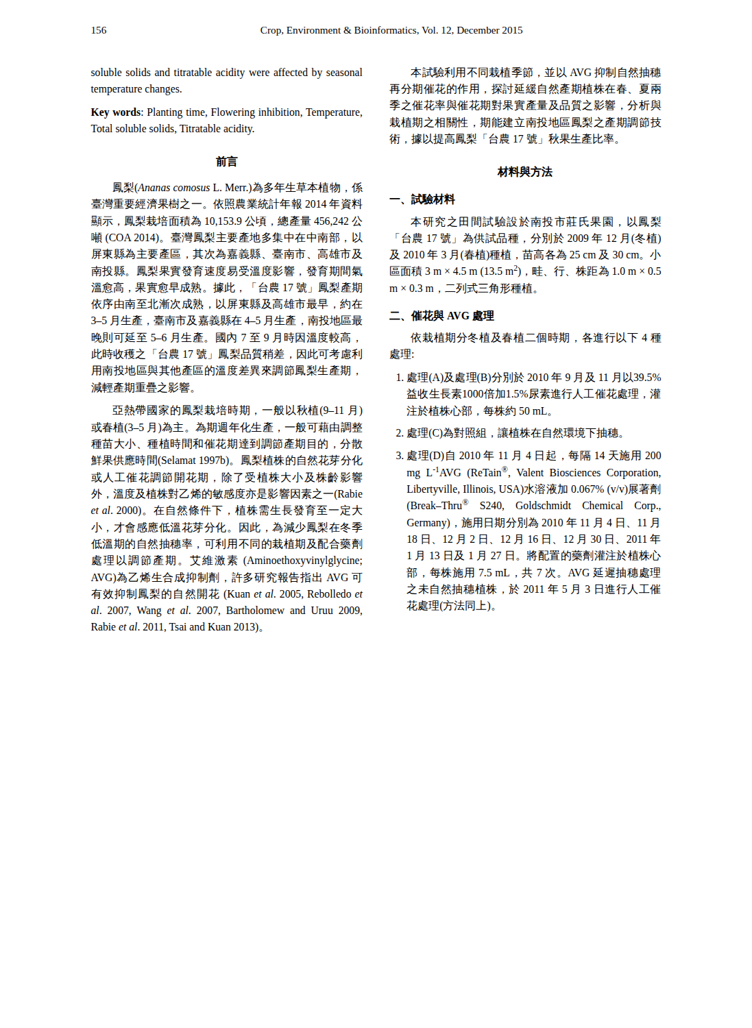156 Crop, Environment & Bioinformatics, Vol. 12, December 2015
soluble solids and titratable acidity were affected by seasonal temperature changes.
Key words: Planting time, Flowering inhibition, Temperature, Total soluble solids, Titratable acidity.
前言
鳳梨(Ananas comosus L. Merr.)為多年生草本植物，係臺灣重要經濟果樹之一。依照農業統計年報 2014 年資料顯示，鳳梨栽培面積為 10,153.9 公頃，總產量 456,242 公噸 (COA 2014)。臺灣鳳梨主要產地多集中在中南部，以屏東縣為主要產區，其次為嘉義縣、臺南市、高雄市及南投縣。鳳梨果實發育速度易受溫度影響，發育期間氣溫愈高，果實愈早成熟。據此，「台農 17 號」鳳梨產期依序由南至北漸次成熟，以屏東縣及高雄市最早，約在 3–5 月生產，臺南市及嘉義縣在 4–5 月生產，南投地區最晚則可延至 5–6 月生產。國內 7 至 9 月時因溫度較高，此時收穫之「台農 17 號」鳳梨品質稍差，因此可考慮利用南投地區與其他產區的溫度差異來調節鳳梨生產期，減輕產期重疊之影響。
亞熱帶國家的鳳梨栽培時期，一般以秋植(9–11 月)或春植(3–5 月)為主。為期週年化生產，一般可藉由調整種苗大小、種植時間和催花期達到調節產期目的，分散鮮果供應時間(Selamat 1997b)。鳳梨植株的自然花芽分化或人工催花調節開花期，除了受植株大小及株齡影響外，溫度及植株對乙烯的敏感度亦是影響因素之一(Rabie et al. 2000)。在自然條件下，植株需生長發育至一定大小，才會感應低溫花芽分化。因此，為減少鳳梨在冬季低溫期的自然抽穗率，可利用不同的栽植期及配合藥劑處理以調節產期。艾維激素 (Aminoethoxyvinylglycine; AVG)為乙烯生合成抑制劑，許多研究報告指出 AVG 可有效抑制鳳梨的自然開花 (Kuan et al. 2005, Rebolledo et al. 2007, Wang et al. 2007, Bartholomew and Uruu 2009, Rabie et al. 2011, Tsai and Kuan 2013)。
本試驗利用不同栽植季節，並以 AVG 抑制自然抽穗再分期催花的作用，探討延緩自然產期植株在春、夏兩季之催花率與催花期對果實產量及品質之影響，分析與栽植期之相關性，期能建立南投地區鳳梨之產期調節技術，據以提高鳳梨「台農 17 號」秋果生產比率。
材料與方法
一、試驗材料
本研究之田間試驗設於南投市莊氏果園，以鳳梨「台農 17 號」為供試品種，分別於 2009 年 12 月(冬植)及 2010 年 3 月(春植)種植，苗高各為 25 cm 及 30 cm。小區面積 3 m × 4.5 m (13.5 m2)，畦、行、株距為 1.0 m × 0.5 m × 0.3 m，二列式三角形種植。
二、催花與 AVG 處理
依栽植期分冬植及春植二個時期，各進行以下 4 種處理:
處理(A)及處理(B)分別於 2010 年 9 月及 11 月以39.5%益收生長素1000倍加1.5%尿素進行人工催花處理，灌注於植株心部，每株約 50 mL。
處理(C)為對照組，讓植株在自然環境下抽穗。
處理(D)自 2010 年 11 月 4 日起，每隔 14 天施用 200 mg L-1AVG (ReTain®, Valent Biosciences Corporation, Libertyville, Illinois, USA)水溶液加 0.067% (v/v)展著劑 (Break–Thru® S240, Goldschmidt Chemical Corp., Germany)，施用日期分別為 2010 年 11 月 4 日、11 月 18 日、12 月 2 日、12 月 16 日、12 月 30 日、2011 年 1 月 13 日及 1 月 27 日。將配置的藥劑灌注於植株心部，每株施用 7.5 mL，共 7 次。AVG 延遲抽穗處理之未自然抽穗植株，於 2011 年 5 月 3 日進行人工催花處理(方法同上)。